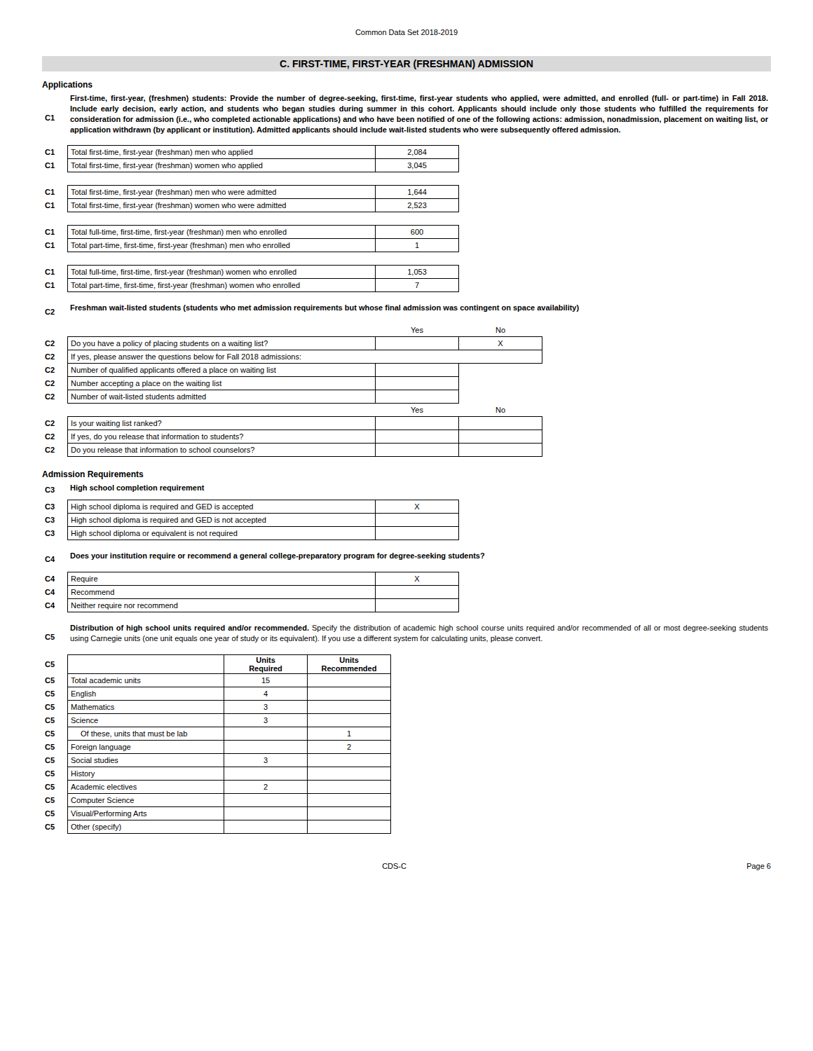Common Data Set 2018-2019
C. FIRST-TIME, FIRST-YEAR (FRESHMAN) ADMISSION
Applications
| C1 | First-time, first-year, (freshmen) students: Provide the number of degree-seeking, first-time, first-year students who applied, were admitted, and enrolled (full- or part-time) in Fall 2018. Include early decision, early action, and students who began studies during summer in this cohort. Applicants should include only those students who fulfilled the requirements for consideration for admission (i.e., who completed actionable applications) and who have been notified of one of the following actions: admission, nonadmission, placement on waiting list, or application withdrawn (by applicant or institution). Admitted applicants should include wait-listed students who were subsequently offered admission. |
| C1 | Total first-time, first-year (freshman) men who applied | 2,084 |
| C1 | Total first-time, first-year (freshman) women who applied | 3,045 |
| C1 | Total first-time, first-year (freshman) men who were admitted | 1,644 |
| C1 | Total first-time, first-year (freshman) women who were admitted | 2,523 |
| C1 | Total full-time, first-time, first-year (freshman) men who enrolled | 600 |
| C1 | Total part-time, first-time, first-year (freshman) men who enrolled | 1 |
| C1 | Total full-time, first-time, first-year (freshman) women who enrolled | 1,053 |
| C1 | Total part-time, first-time, first-year (freshman) women who enrolled | 7 |
| C2 | Freshman wait-listed students (students who met admission requirements but whose final admission was contingent on space availability) |
| | | Yes | No |
| C2 | Do you have a policy of placing students on a waiting list? | | X |
| C2 | If yes, please answer the questions below for Fall 2018 admissions: |
| C2 | Number of qualified applicants offered a place on waiting list | | |
| C2 | Number accepting a place on the waiting list | | |
| C2 | Number of wait-listed students admitted | | |
| | | Yes | No |
| C2 | Is your waiting list ranked? | | |
| C2 | If yes, do you release that information to students? | | |
| C2 | Do you release that information to school counselors? | | |
Admission Requirements
| C3 | High school completion requirement |
| C3 | High school diploma is required and GED is accepted | X |
| C3 | High school diploma is required and GED is not accepted | |
| C3 | High school diploma or equivalent is not required | |
| C4 | Does your institution require or recommend a general college-preparatory program for degree-seeking students? |
| C4 | Require | X |
| C4 | Recommend | |
| C4 | Neither require nor recommend | |
| C5 | Distribution of high school units required and/or recommended. Specify the distribution of academic high school course units required and/or recommended of all or most degree-seeking students using Carnegie units (one unit equals one year of study or its equivalent). If you use a different system for calculating units, please convert. |
| C5 | | Units Required | Units Recommended |
| C5 | Total academic units | 15 | |
| C5 | English | 4 | |
| C5 | Mathematics | 3 | |
| C5 | Science | 3 | |
| C5 | Of these, units that must be lab | | 1 |
| C5 | Foreign language | | 2 |
| C5 | Social studies | 3 | |
| C5 | History | | |
| C5 | Academic electives | 2 | |
| C5 | Computer Science | | |
| C5 | Visual/Performing Arts | | |
| C5 | Other (specify) | | |
CDS-C Page 6